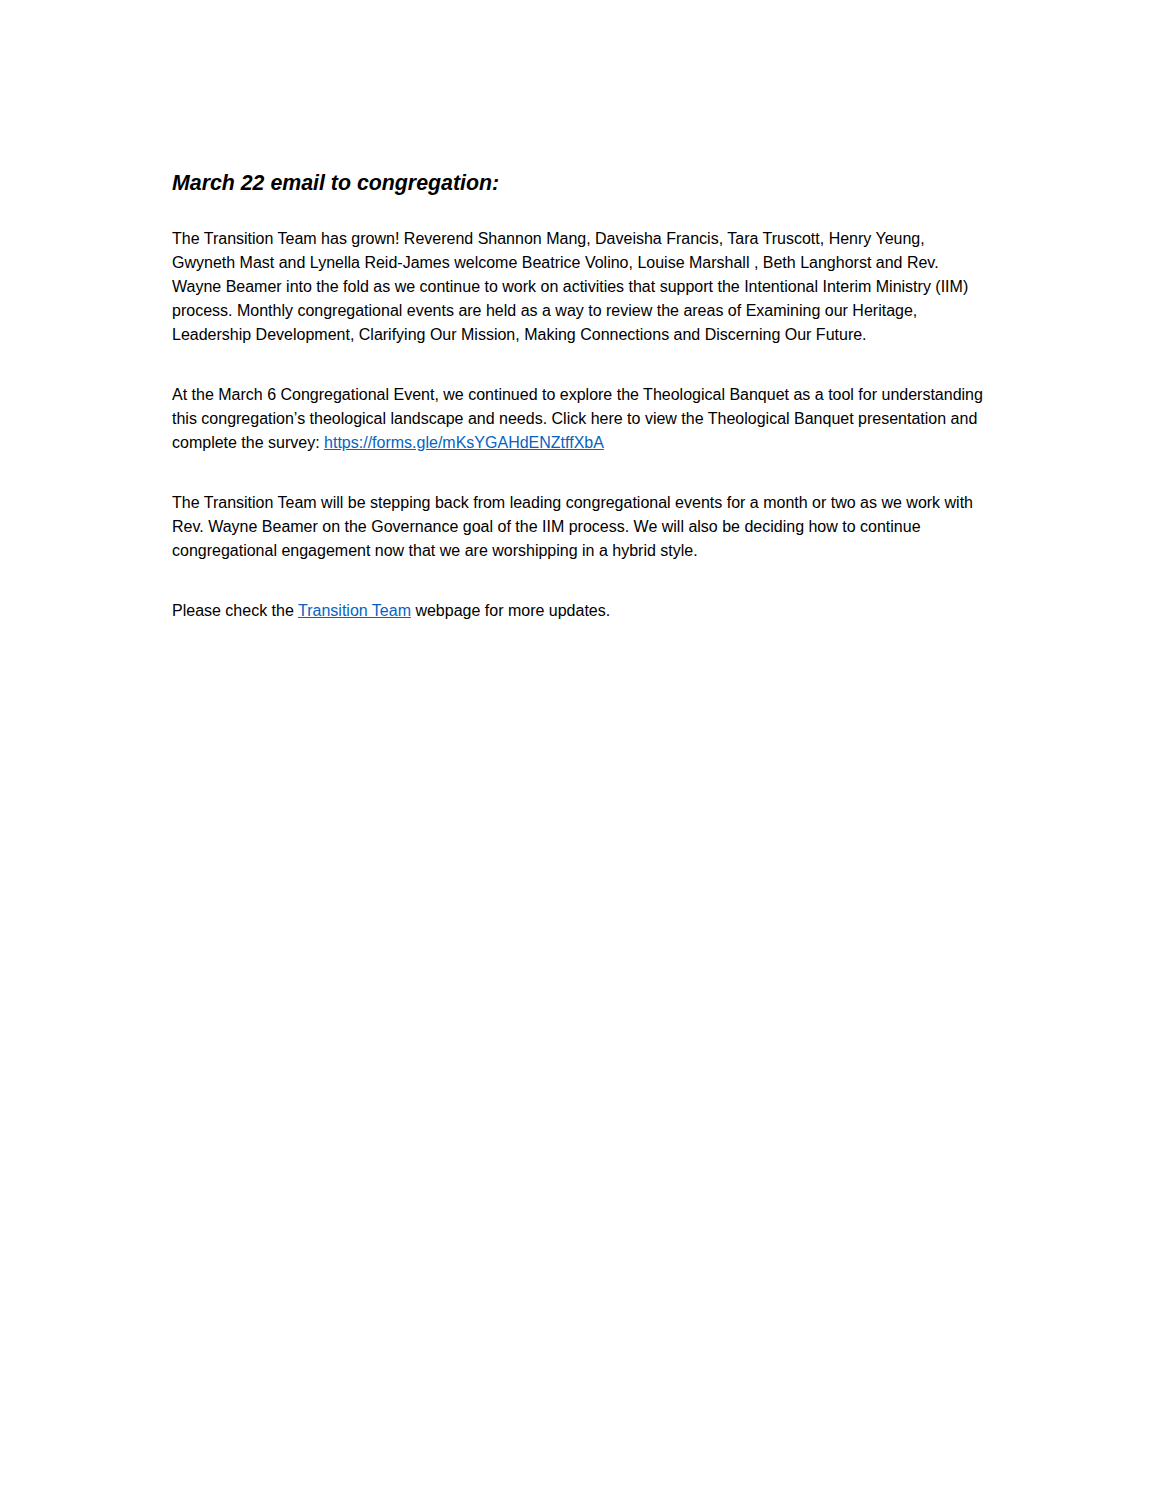March 22 email to congregation:
The Transition Team has grown! Reverend Shannon Mang, Daveisha Francis, Tara Truscott, Henry Yeung, Gwyneth Mast and Lynella Reid-James welcome Beatrice Volino, Louise Marshall , Beth Langhorst and Rev. Wayne Beamer into the fold as we continue to work on activities that support the Intentional Interim Ministry (IIM) process. Monthly congregational events are held as a way to review the areas of Examining our Heritage, Leadership Development, Clarifying Our Mission, Making Connections and Discerning Our Future.
At the March 6 Congregational Event, we continued to explore the Theological Banquet as a tool for understanding this congregation’s theological landscape and needs. Click here to view the Theological Banquet presentation and complete the survey: https://forms.gle/mKsYGAHdENZtffXbA
The Transition Team will be stepping back from leading congregational events for a month or two as we work with Rev. Wayne Beamer on the Governance goal of the IIM process. We will also be deciding how to continue congregational engagement now that we are worshipping in a hybrid style.
Please check the Transition Team webpage for more updates.